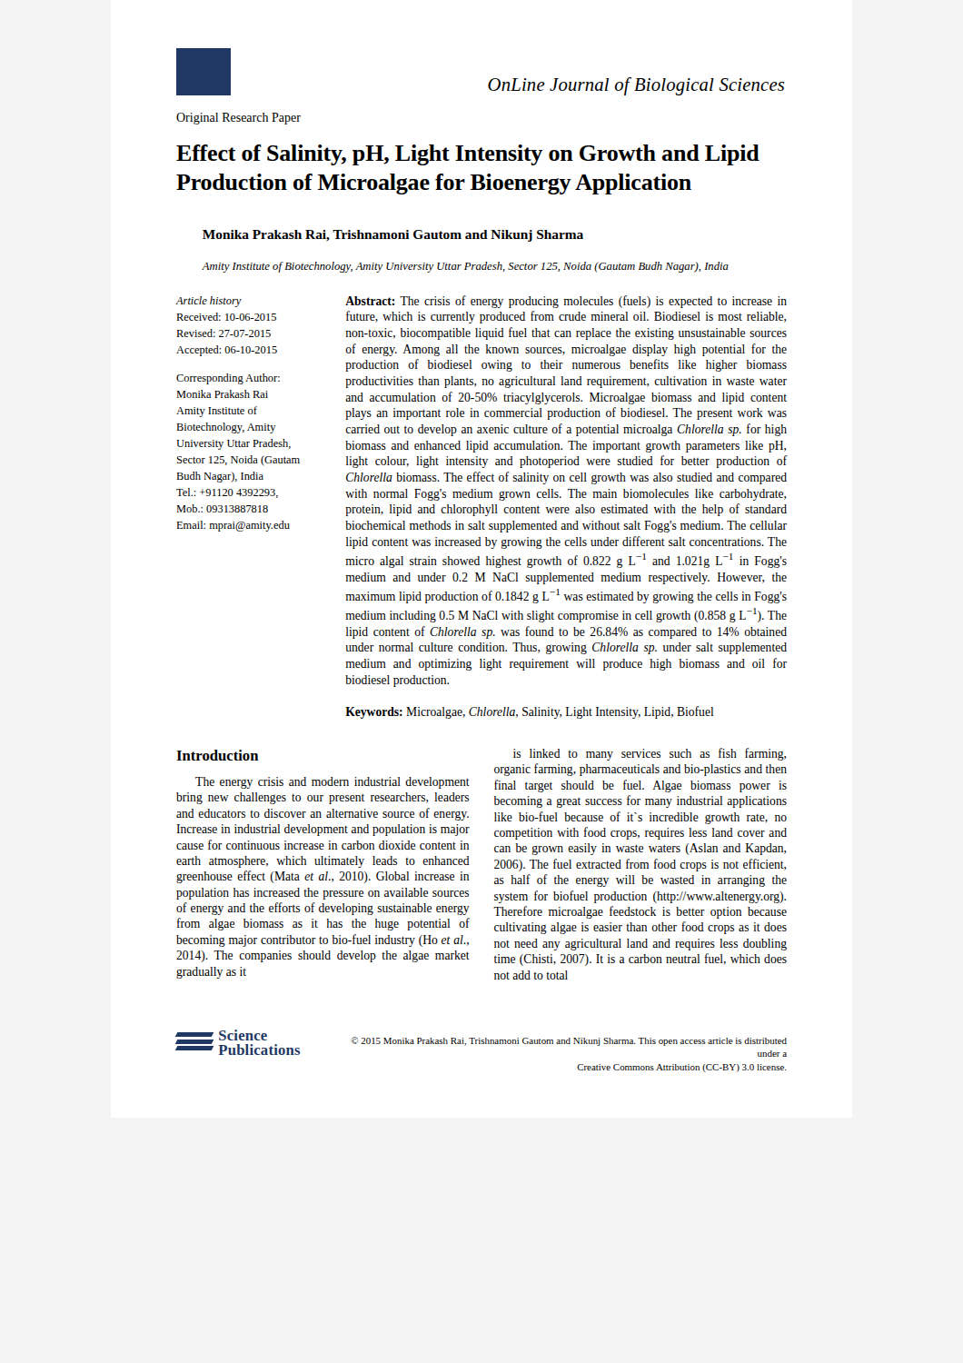OnLine Journal of Biological Sciences
Original Research Paper
Effect of Salinity, pH, Light Intensity on Growth and Lipid Production of Microalgae for Bioenergy Application
Monika Prakash Rai, Trishnamoni Gautom and Nikunj Sharma
Amity Institute of Biotechnology, Amity University Uttar Pradesh, Sector 125, Noida (Gautam Budh Nagar), India
Article history
Received: 10-06-2015
Revised: 27-07-2015
Accepted: 06-10-2015
Corresponding Author:
Monika Prakash Rai
Amity Institute of
Biotechnology, Amity
University Uttar Pradesh,
Sector 125, Noida (Gautam
Budh Nagar), India
Tel.: +91120 4392293,
Mob.: 09313887818
Email: mprai@amity.edu
Abstract: The crisis of energy producing molecules (fuels) is expected to increase in future, which is currently produced from crude mineral oil. Biodiesel is most reliable, non-toxic, biocompatible liquid fuel that can replace the existing unsustainable sources of energy. Among all the known sources, microalgae display high potential for the production of biodiesel owing to their numerous benefits like higher biomass productivities than plants, no agricultural land requirement, cultivation in waste water and accumulation of 20-50% triacylglycerols. Microalgae biomass and lipid content plays an important role in commercial production of biodiesel. The present work was carried out to develop an axenic culture of a potential microalga Chlorella sp. for high biomass and enhanced lipid accumulation. The important growth parameters like pH, light colour, light intensity and photoperiod were studied for better production of Chlorella biomass. The effect of salinity on cell growth was also studied and compared with normal Fogg's medium grown cells. The main biomolecules like carbohydrate, protein, lipid and chlorophyll content were also estimated with the help of standard biochemical methods in salt supplemented and without salt Fogg's medium. The cellular lipid content was increased by growing the cells under different salt concentrations. The micro algal strain showed highest growth of 0.822 g L−1 and 1.021g L−1 in Fogg's medium and under 0.2 M NaCl supplemented medium respectively. However, the maximum lipid production of 0.1842 g L−1 was estimated by growing the cells in Fogg's medium including 0.5 M NaCl with slight compromise in cell growth (0.858 g L−1). The lipid content of Chlorella sp. was found to be 26.84% as compared to 14% obtained under normal culture condition. Thus, growing Chlorella sp. under salt supplemented medium and optimizing light requirement will produce high biomass and oil for biodiesel production.
Keywords: Microalgae, Chlorella, Salinity, Light Intensity, Lipid, Biofuel
Introduction
The energy crisis and modern industrial development bring new challenges to our present researchers, leaders and educators to discover an alternative source of energy. Increase in industrial development and population is major cause for continuous increase in carbon dioxide content in earth atmosphere, which ultimately leads to enhanced greenhouse effect (Mata et al., 2010). Global increase in population has increased the pressure on available sources of energy and the efforts of developing sustainable energy from algae biomass as it has the huge potential of becoming major contributor to bio-fuel industry (Ho et al., 2014). The companies should develop the algae market gradually as it
is linked to many services such as fish farming, organic farming, pharmaceuticals and bio-plastics and then final target should be fuel. Algae biomass power is becoming a great success for many industrial applications like bio-fuel because of it`s incredible growth rate, no competition with food crops, requires less land cover and can be grown easily in waste waters (Aslan and Kapdan, 2006). The fuel extracted from food crops is not efficient, as half of the energy will be wasted in arranging the system for biofuel production (http://www.altenergy.org). Therefore microalgae feedstock is better option because cultivating algae is easier than other food crops as it does not need any agricultural land and requires less doubling time (Chisti, 2007). It is a carbon neutral fuel, which does not add to total
Science
Publications
© 2015 Monika Prakash Rai, Trishnamoni Gautom and Nikunj Sharma. This open access article is distributed under a
Creative Commons Attribution (CC-BY) 3.0 license.